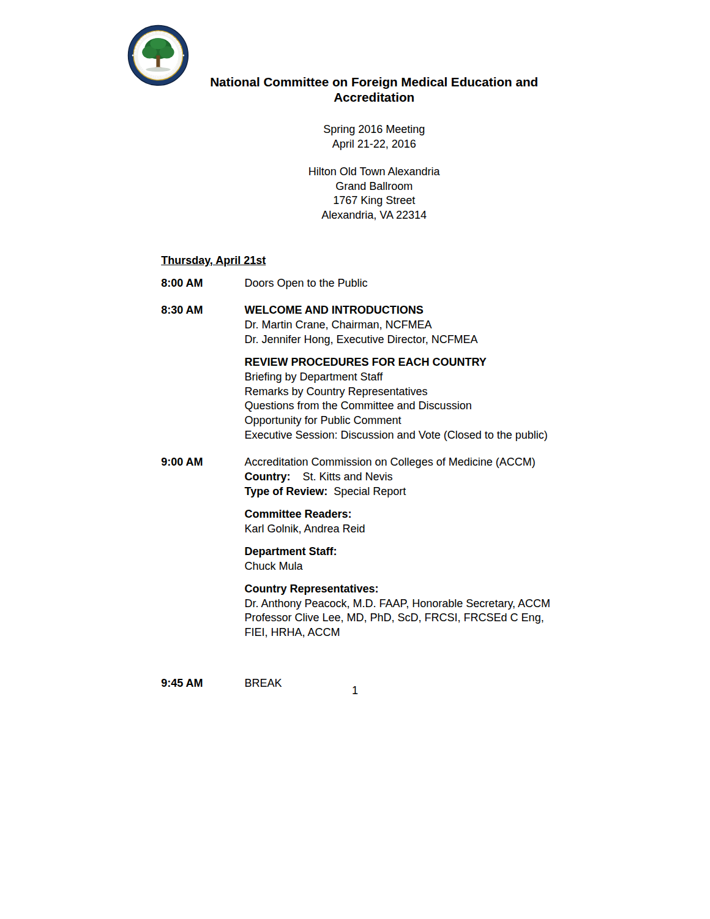DEPARTMENT OF EDUCATION UNITED STATES OF AMERICA
National Committee on Foreign Medical Education and Accreditation
Spring 2016 Meeting
April 21-22, 2016
Hilton Old Town Alexandria
Grand Ballroom
1767 King Street
Alexandria, VA 22314
Thursday, April 21st
| 8:00 AM | Doors Open to the Public |
| 8:30 AM | WELCOME AND INTRODUCTIONS Dr. Martin Crane, Chairman, NCFMEA Dr. Jennifer Hong, Executive Director, NCFMEA REVIEW PROCEDURES FOR EACH COUNTRY Briefing by Department Staff Remarks by Country Representatives Questions from the Committee and Discussion Opportunity for Public Comment Executive Session: Discussion and Vote (Closed to the public) |
| 9:00 AM | Accreditation Commission on Colleges of Medicine (ACCM) Country: St. Kitts and Nevis Type of Review: Special Report Committee Readers: Karl Golnik, Andrea Reid Department Staff: Chuck Mula Country Representatives: Dr. Anthony Peacock, M.D. FAAP, Honorable Secretary, ACCM Professor Clive Lee, MD, PhD, ScD, FRCSI, FRCSEd C Eng, FIEI, HRHA, ACCM |
| 9:45 AM | BREAK |
1